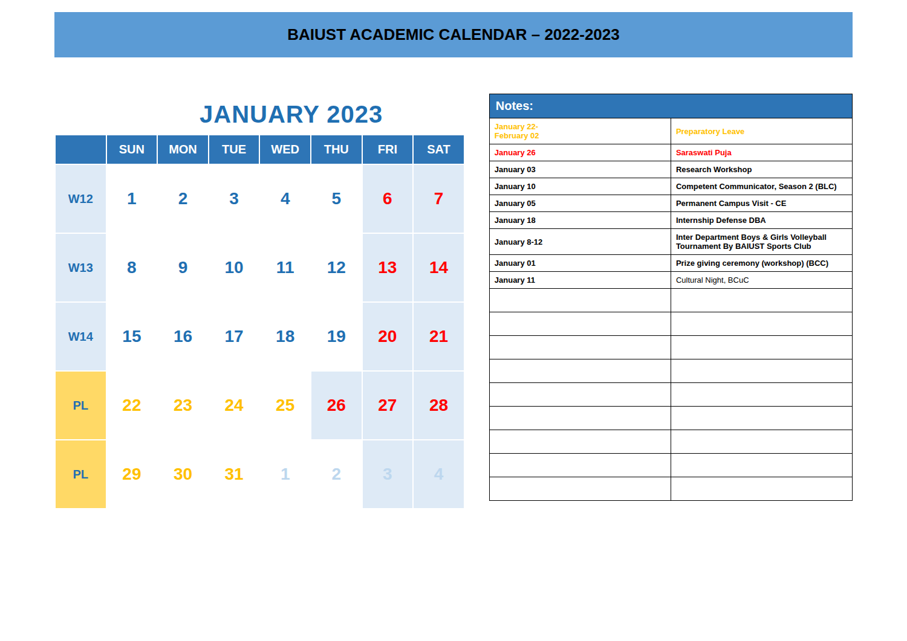BAIUST ACADEMIC CALENDAR – 2022-2023
| | JANUARY 2023 |
| | SUN | MON | TUE | WED | THU | FRI | SAT |
| W12 | 1 | 2 | 3 | 4 | 5 | 6 | 7 |
| W13 | 8 | 9 | 10 | 11 | 12 | 13 | 14 |
| W14 | 15 | 16 | 17 | 18 | 19 | 20 | 21 |
| PL | 22 | 23 | 24 | 25 | 26 | 27 | 28 |
| PL | 29 | 30 | 31 | 1 | 2 | 3 | 4 |
| Notes: |
| --- |
| January 22- February 02 | Preparatory Leave |
| January 26 | Saraswati Puja |
| January 03 | Research Workshop |
| January 10 | Competent Communicator, Season 2 (BLC) |
| January 05 | Permanent Campus Visit - CE |
| January 18 | Internship Defense DBA |
| January 8-12 | Inter Department Boys & Girls Volleyball Tournament By BAIUST Sports Club |
| January 01 | Prize giving ceremony (workshop) (BCC) |
| January 11 | Cultural Night, BCuC |